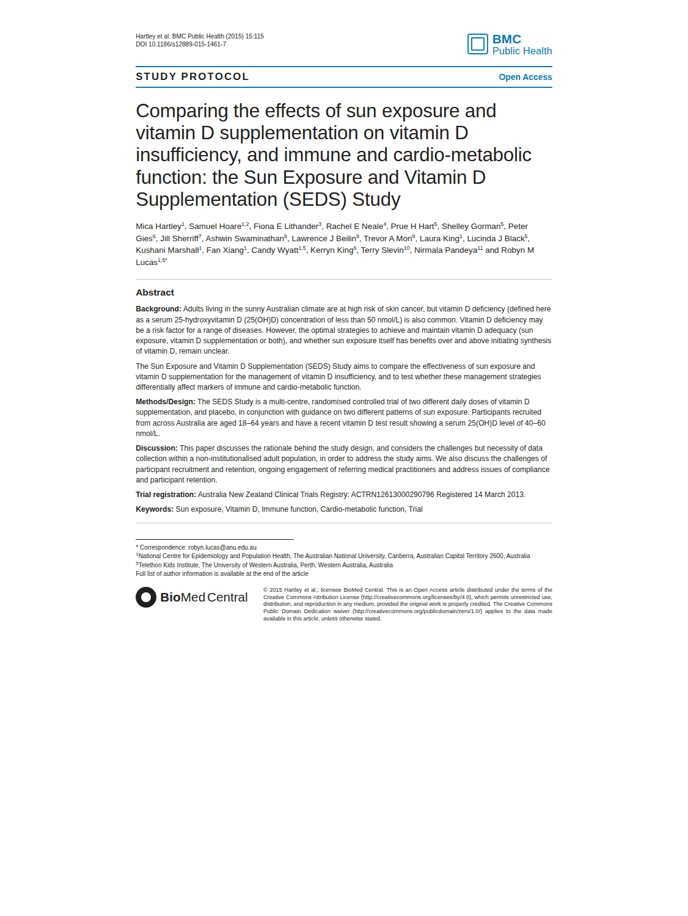Hartley et al. BMC Public Health (2015) 15:115
DOI 10.1186/s12889-015-1461-7
BMC
Public Health
STUDY PROTOCOL
Open Access
Comparing the effects of sun exposure and vitamin D supplementation on vitamin D insufficiency, and immune and cardio-metabolic function: the Sun Exposure and Vitamin D Supplementation (SEDS) Study
Mica Hartley1, Samuel Hoare1,2, Fiona E Lithander3, Rachel E Neale4, Prue H Hart5, Shelley Gorman5, Peter Gies6, Jill Sherriff7, Ashwin Swaminathan8, Lawrence J Beilin9, Trevor A Mori9, Laura King1, Lucinda J Black5, Kushani Marshall1, Fan Xiang1, Candy Wyatt1,5, Kerryn King6, Terry Slevin10, Nirmala Pandeya11 and Robyn M Lucas1,5*
Abstract
Background: Adults living in the sunny Australian climate are at high risk of skin cancer, but vitamin D deficiency (defined here as a serum 25-hydroxyvitamin D (25(OH)D) concentration of less than 50 nmol/L) is also common. Vitamin D deficiency may be a risk factor for a range of diseases. However, the optimal strategies to achieve and maintain vitamin D adequacy (sun exposure, vitamin D supplementation or both), and whether sun exposure itself has benefits over and above initiating synthesis of vitamin D, remain unclear.
The Sun Exposure and Vitamin D Supplementation (SEDS) Study aims to compare the effectiveness of sun exposure and vitamin D supplementation for the management of vitamin D insufficiency, and to test whether these management strategies differentially affect markers of immune and cardio-metabolic function.
Methods/Design: The SEDS Study is a multi-centre, randomised controlled trial of two different daily doses of vitamin D supplementation, and placebo, in conjunction with guidance on two different patterns of sun exposure. Participants recruited from across Australia are aged 18–64 years and have a recent vitamin D test result showing a serum 25(OH)D level of 40–60 nmol/L.
Discussion: This paper discusses the rationale behind the study design, and considers the challenges but necessity of data collection within a non-institutionalised adult population, in order to address the study aims. We also discuss the challenges of participant recruitment and retention, ongoing engagement of referring medical practitioners and address issues of compliance and participant retention.
Trial registration: Australia New Zealand Clinical Trials Registry: ACTRN12613000290796 Registered 14 March 2013.
Keywords: Sun exposure, Vitamin D, Immune function, Cardio-metabolic function, Trial
* Correspondence: robyn.lucas@anu.edu.au
1National Centre for Epidemiology and Population Health, The Australian National University, Canberra, Australian Capital Territory 2600, Australia
5Telethon Kids Institute, The University of Western Australia, Perth, Western Australia, Australia
Full list of author information is available at the end of the article
Bio Med Central
© 2015 Hartley et al.; licensee BioMed Central. This is an Open Access article distributed under the terms of the Creative Commons Attribution License (http://creativecommons.org/licenses/by/4.0), which permits unrestricted use, distribution, and reproduction in any medium, provided the original work is properly credited. The Creative Commons Public Domain Dedication waiver (http://creativecommons.org/publicdomain/zero/1.0/) applies to the data made available in this article, unless otherwise stated.